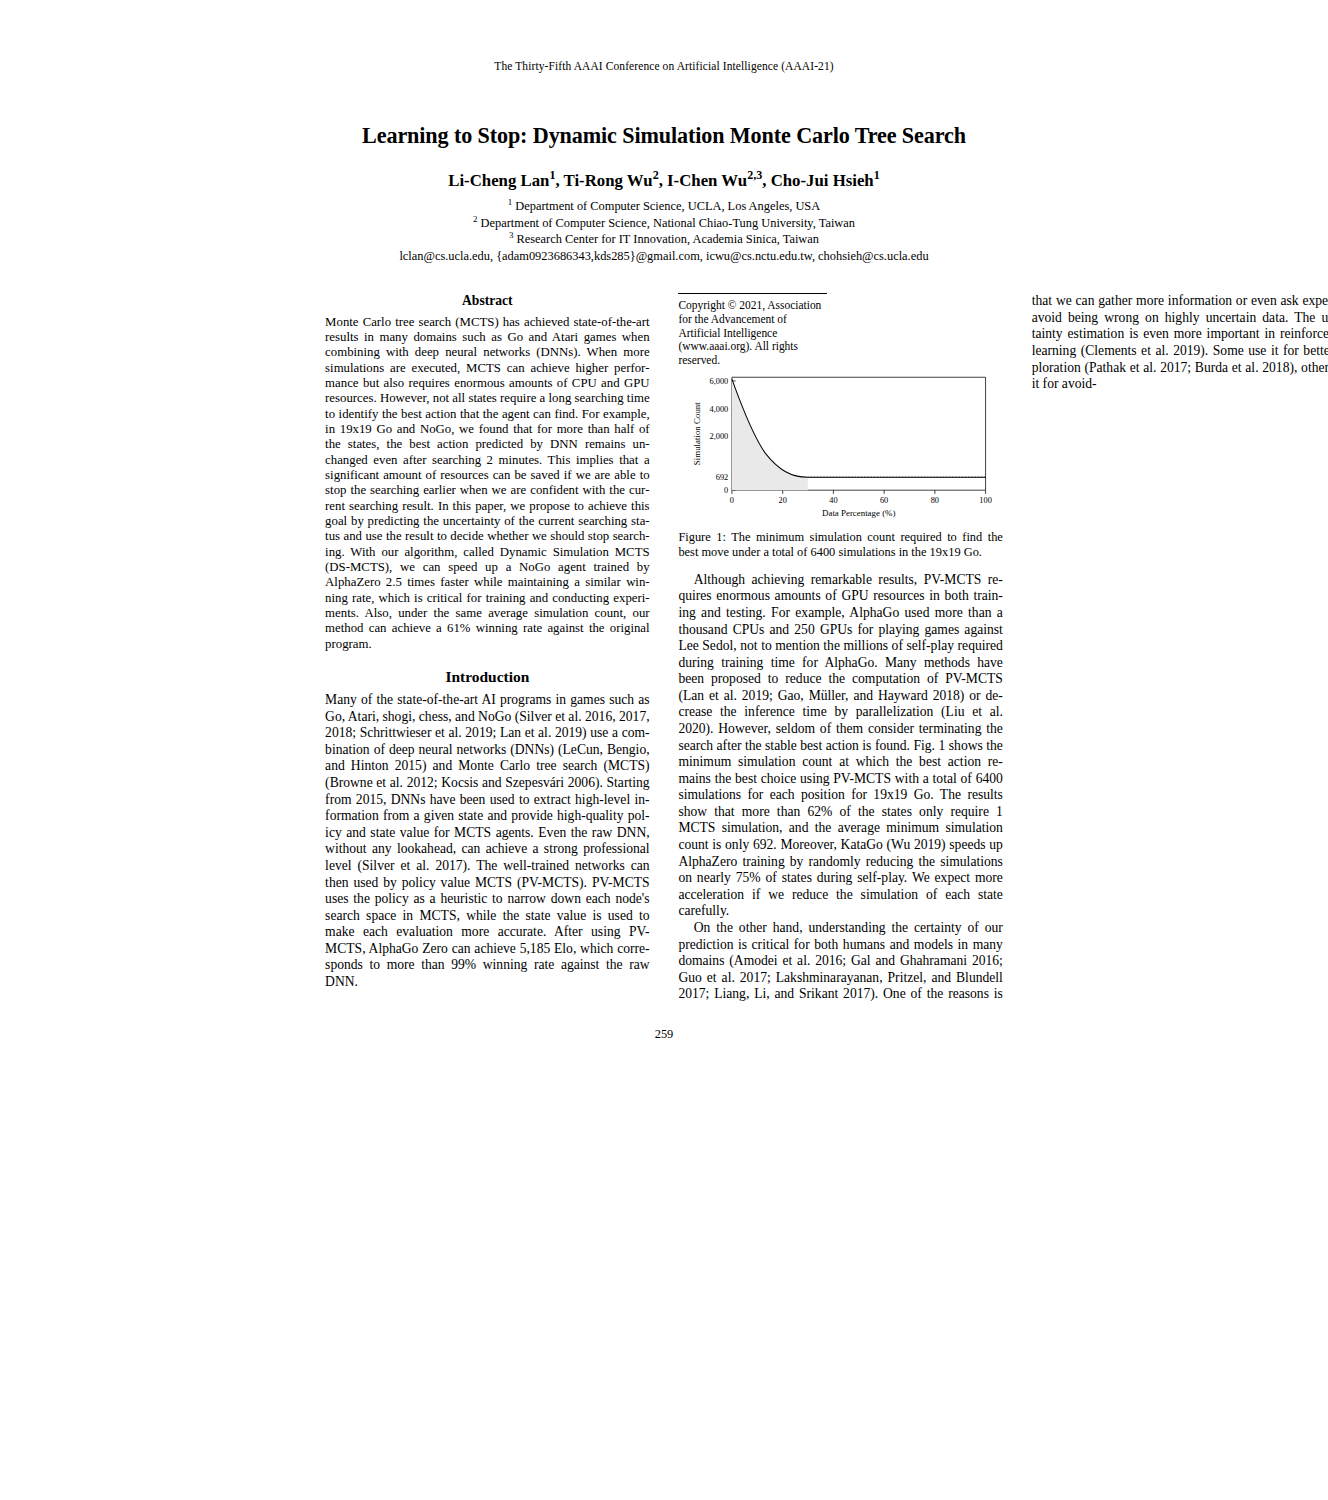The Thirty-Fifth AAAI Conference on Artificial Intelligence (AAAI-21)
Learning to Stop: Dynamic Simulation Monte Carlo Tree Search
Li-Cheng Lan1, Ti-Rong Wu2, I-Chen Wu2,3, Cho-Jui Hsieh1
1 Department of Computer Science, UCLA, Los Angeles, USA
2 Department of Computer Science, National Chiao-Tung University, Taiwan
3 Research Center for IT Innovation, Academia Sinica, Taiwan
lclan@cs.ucla.edu, {adam0923686343,kds285}@gmail.com, icwu@cs.nctu.edu.tw, chohsieh@cs.ucla.edu
Abstract
Monte Carlo tree search (MCTS) has achieved state-of-the-art results in many domains such as Go and Atari games when combining with deep neural networks (DNNs). When more simulations are executed, MCTS can achieve higher performance but also requires enormous amounts of CPU and GPU resources. However, not all states require a long searching time to identify the best action that the agent can find. For example, in 19x19 Go and NoGo, we found that for more than half of the states, the best action predicted by DNN remains unchanged even after searching 2 minutes. This implies that a significant amount of resources can be saved if we are able to stop the searching earlier when we are confident with the current searching result. In this paper, we propose to achieve this goal by predicting the uncertainty of the current searching status and use the result to decide whether we should stop searching. With our algorithm, called Dynamic Simulation MCTS (DS-MCTS), we can speed up a NoGo agent trained by AlphaZero 2.5 times faster while maintaining a similar winning rate, which is critical for training and conducting experiments. Also, under the same average simulation count, our method can achieve a 61% winning rate against the original program.
Introduction
Many of the state-of-the-art AI programs in games such as Go, Atari, shogi, chess, and NoGo (Silver et al. 2016, 2017, 2018; Schrittwieser et al. 2019; Lan et al. 2019) use a combination of deep neural networks (DNNs) (LeCun, Bengio, and Hinton 2015) and Monte Carlo tree search (MCTS) (Browne et al. 2012; Kocsis and Szepesvári 2006). Starting from 2015, DNNs have been used to extract high-level information from a given state and provide high-quality policy and state value for MCTS agents. Even the raw DNN, without any lookahead, can achieve a strong professional level (Silver et al. 2017). The well-trained networks can then used by policy value MCTS (PV-MCTS). PV-MCTS uses the policy as a heuristic to narrow down each node's search space in MCTS, while the state value is used to make each evaluation more accurate. After using PV-MCTS, AlphaGo Zero can achieve 5,185 Elo, which corresponds to more than 99% winning rate against the raw DNN.
Copyright © 2021, Association for the Advancement of Artificial Intelligence (www.aaai.org). All rights reserved.
6,000 4,000 2,000 692 0 0 20 40 60 80 100 Data Percentage (%) Simulation Count
Figure 1: The minimum simulation count required to find the best move under a total of 6400 simulations in the 19x19 Go.
Although achieving remarkable results, PV-MCTS requires enormous amounts of GPU resources in both training and testing. For example, AlphaGo used more than a thousand CPUs and 250 GPUs for playing games against Lee Sedol, not to mention the millions of self-play required during training time for AlphaGo. Many methods have been proposed to reduce the computation of PV-MCTS (Lan et al. 2019; Gao, Müller, and Hayward 2018) or decrease the inference time by parallelization (Liu et al. 2020). However, seldom of them consider terminating the search after the stable best action is found. Fig. 1 shows the minimum simulation count at which the best action remains the best choice using PV-MCTS with a total of 6400 simulations for each position for 19x19 Go. The results show that more than 62% of the states only require 1 MCTS simulation, and the average minimum simulation count is only 692. Moreover, KataGo (Wu 2019) speeds up AlphaZero training by randomly reducing the simulations on nearly 75% of states during self-play. We expect more acceleration if we reduce the simulation of each state carefully.
On the other hand, understanding the certainty of our prediction is critical for both humans and models in many domains (Amodei et al. 2016; Gal and Ghahramani 2016; Guo et al. 2017; Lakshminarayanan, Pritzel, and Blundell 2017; Liang, Li, and Srikant 2017). One of the reasons is that we can gather more information or even ask experts to avoid being wrong on highly uncertain data. The uncertainty estimation is even more important in reinforcement learning (Clements et al. 2019). Some use it for better exploration (Pathak et al. 2017; Burda et al. 2018), others use it for avoid-
259